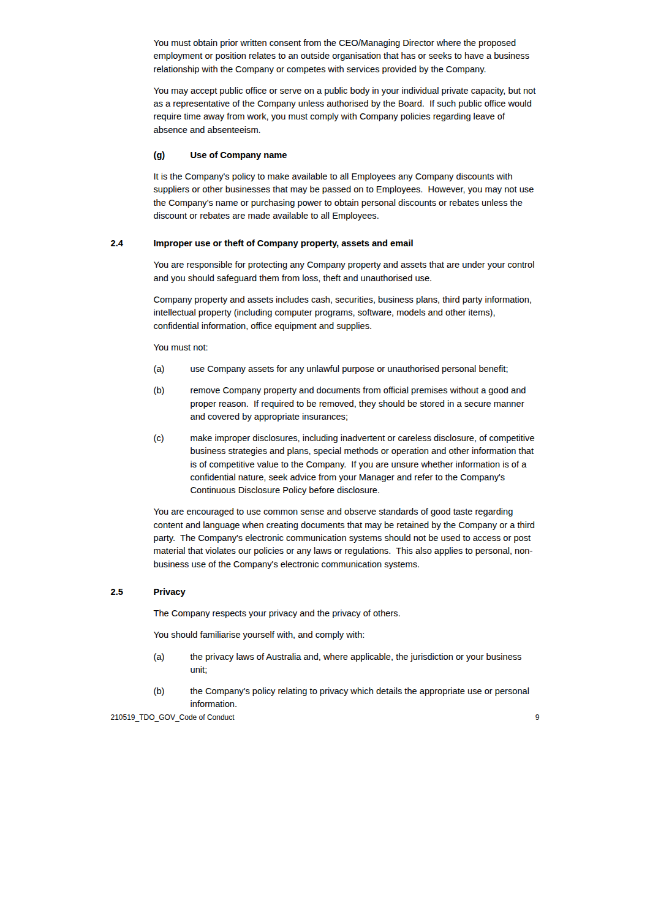You must obtain prior written consent from the CEO/Managing Director where the proposed employment or position relates to an outside organisation that has or seeks to have a business relationship with the Company or competes with services provided by the Company.
You may accept public office or serve on a public body in your individual private capacity, but not as a representative of the Company unless authorised by the Board. If such public office would require time away from work, you must comply with Company policies regarding leave of absence and absenteeism.
(g)
Use of Company name
It is the Company's policy to make available to all Employees any Company discounts with suppliers or other businesses that may be passed on to Employees. However, you may not use the Company's name or purchasing power to obtain personal discounts or rebates unless the discount or rebates are made available to all Employees.
2.4
Improper use or theft of Company property, assets and email
You are responsible for protecting any Company property and assets that are under your control and you should safeguard them from loss, theft and unauthorised use.
Company property and assets includes cash, securities, business plans, third party information, intellectual property (including computer programs, software, models and other items), confidential information, office equipment and supplies.
You must not:
(a)
use Company assets for any unlawful purpose or unauthorised personal benefit;
(b)
remove Company property and documents from official premises without a good and proper reason. If required to be removed, they should be stored in a secure manner and covered by appropriate insurances;
(c)
make improper disclosures, including inadvertent or careless disclosure, of competitive business strategies and plans, special methods or operation and other information that is of competitive value to the Company. If you are unsure whether information is of a confidential nature, seek advice from your Manager and refer to the Company's Continuous Disclosure Policy before disclosure.
You are encouraged to use common sense and observe standards of good taste regarding content and language when creating documents that may be retained by the Company or a third party. The Company's electronic communication systems should not be used to access or post material that violates our policies or any laws or regulations. This also applies to personal, non-business use of the Company's electronic communication systems.
2.5
Privacy
The Company respects your privacy and the privacy of others.
You should familiarise yourself with, and comply with:
(a)
the privacy laws of Australia and, where applicable, the jurisdiction or your business unit;
(b)
the Company's policy relating to privacy which details the appropriate use or personal information.
210519_TDO_GOV_Code of Conduct
9